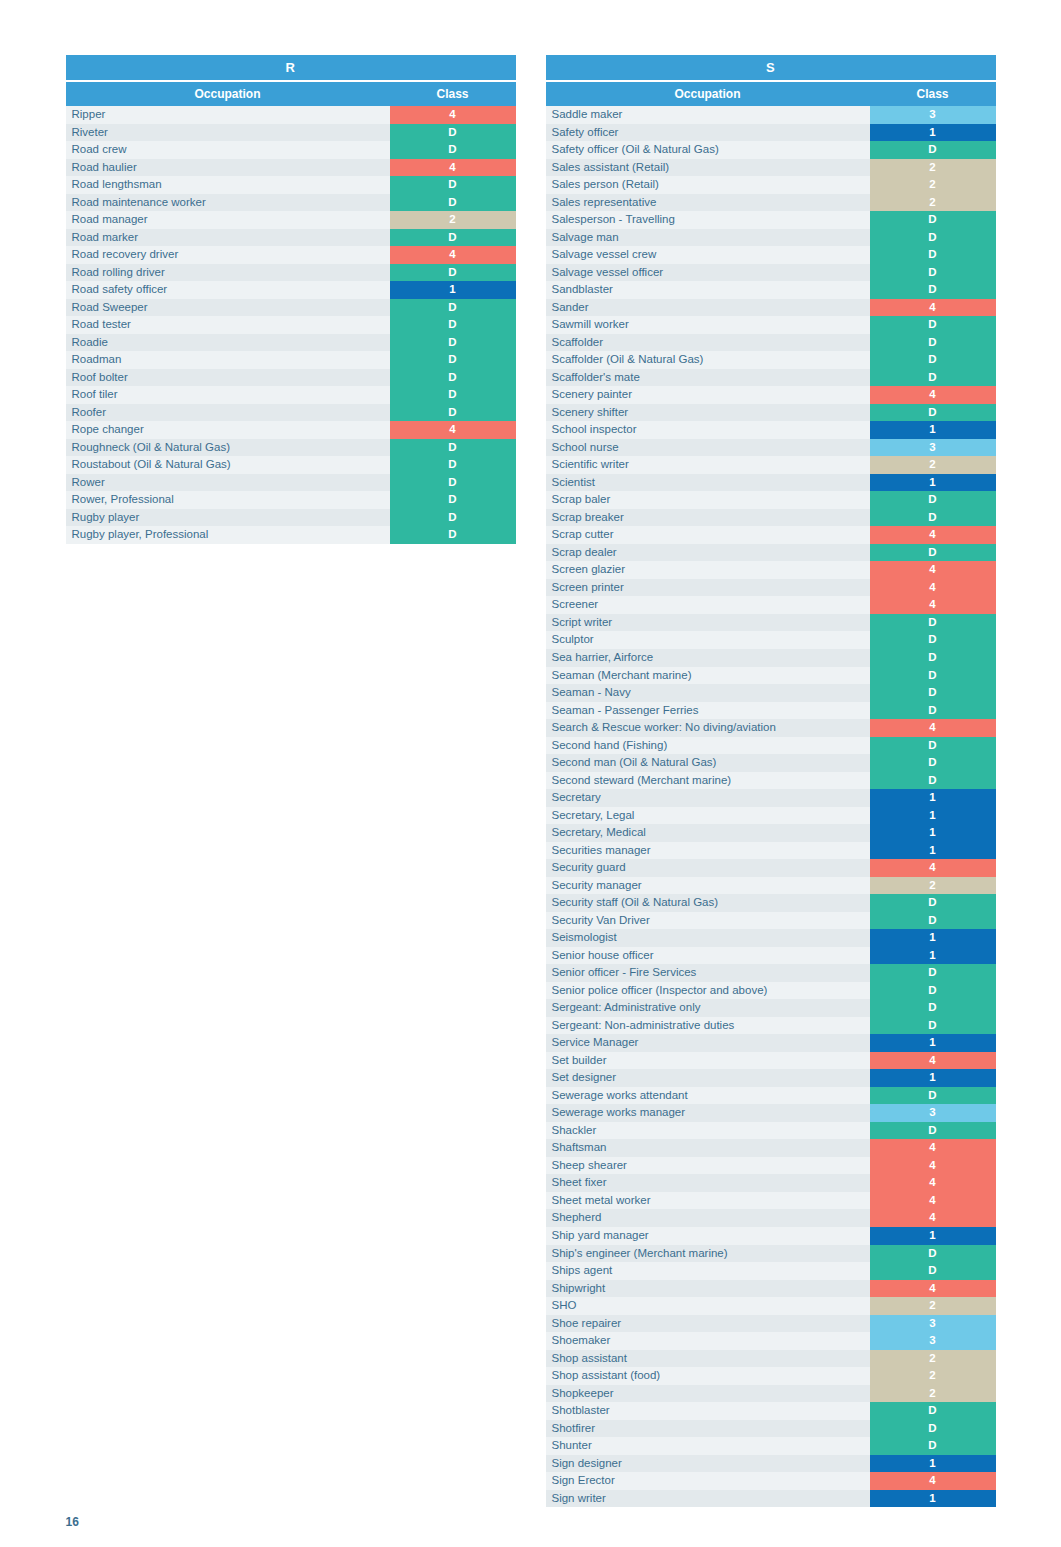R
| Occupation | Class |
| --- | --- |
| Ripper | 4 |
| Riveter | D |
| Road crew | D |
| Road haulier | 4 |
| Road lengthsman | D |
| Road maintenance worker | D |
| Road manager | 2 |
| Road marker | D |
| Road recovery driver | 4 |
| Road rolling driver | D |
| Road safety officer | 1 |
| Road Sweeper | D |
| Road tester | D |
| Roadie | D |
| Roadman | D |
| Roof bolter | D |
| Roof tiler | D |
| Roofer | D |
| Rope changer | 4 |
| Roughneck (Oil & Natural Gas) | D |
| Roustabout (Oil & Natural Gas) | D |
| Rower | D |
| Rower, Professional | D |
| Rugby player | D |
| Rugby player, Professional | D |
S
| Occupation | Class |
| --- | --- |
| Saddle maker | 3 |
| Safety officer | 1 |
| Safety officer (Oil & Natural Gas) | D |
| Sales assistant (Retail) | 2 |
| Sales person (Retail) | 2 |
| Sales representative | 2 |
| Salesperson - Travelling | D |
| Salvage man | D |
| Salvage vessel crew | D |
| Salvage vessel officer | D |
| Sandblaster | D |
| Sander | 4 |
| Sawmill worker | D |
| Scaffolder | D |
| Scaffolder (Oil & Natural Gas) | D |
| Scaffolder's mate | D |
| Scenery painter | 4 |
| Scenery shifter | D |
| School inspector | 1 |
| School nurse | 3 |
| Scientific writer | 2 |
| Scientist | 1 |
| Scrap baler | D |
| Scrap breaker | D |
| Scrap cutter | 4 |
| Scrap dealer | D |
| Screen glazier | 4 |
| Screen printer | 4 |
| Screener | 4 |
| Script writer | D |
| Sculptor | D |
| Sea harrier, Airforce | D |
| Seaman (Merchant marine) | D |
| Seaman - Navy | D |
| Seaman - Passenger Ferries | D |
| Search & Rescue worker: No diving/aviation | 4 |
| Second hand (Fishing) | D |
| Second man (Oil & Natural Gas) | D |
| Second steward (Merchant marine) | D |
| Secretary | 1 |
| Secretary, Legal | 1 |
| Secretary, Medical | 1 |
| Securities manager | 1 |
| Security guard | 4 |
| Security manager | 2 |
| Security staff (Oil & Natural Gas) | D |
| Security Van Driver | D |
| Seismologist | 1 |
| Senior house officer | 1 |
| Senior officer - Fire Services | D |
| Senior police officer (Inspector and above) | D |
| Sergeant: Administrative only | D |
| Sergeant: Non-administrative duties | D |
| Service Manager | 1 |
| Set builder | 4 |
| Set designer | 1 |
| Sewerage works attendant | D |
| Sewerage works manager | 3 |
| Shackler | D |
| Shaftsman | 4 |
| Sheep shearer | 4 |
| Sheet fixer | 4 |
| Sheet metal worker | 4 |
| Shepherd | 4 |
| Ship yard manager | 1 |
| Ship's engineer (Merchant marine) | D |
| Ships agent | D |
| Shipwright | 4 |
| SHO | 2 |
| Shoe repairer | 3 |
| Shoemaker | 3 |
| Shop assistant | 2 |
| Shop assistant (food) | 2 |
| Shopkeeper | 2 |
| Shotblaster | D |
| Shotfirer | D |
| Shunter | D |
| Sign designer | 1 |
| Sign Erector | 4 |
| Sign writer | 1 |
16